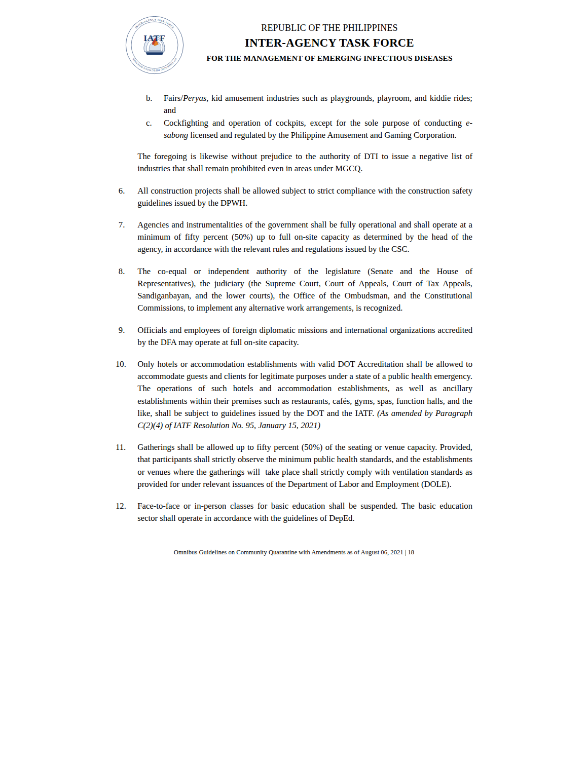IATF INTER-AGENCY TASK FORCE ON EMERGING INFECTIOUS DISEASES
REPUBLIC OF THE PHILIPPINES
INTER-AGENCY TASK FORCE
FOR THE MANAGEMENT OF EMERGING INFECTIOUS DISEASES
Fairs/Peryas, kid amusement industries such as playgrounds, playroom, and kiddie rides; and
Cockfighting and operation of cockpits, except for the sole purpose of conducting e-sabong licensed and regulated by the Philippine Amusement and Gaming Corporation.
The foregoing is likewise without prejudice to the authority of DTI to issue a negative list of industries that shall remain prohibited even in areas under MGCQ.
All construction projects shall be allowed subject to strict compliance with the construction safety guidelines issued by the DPWH.
Agencies and instrumentalities of the government shall be fully operational and shall operate at a minimum of fifty percent (50%) up to full on-site capacity as determined by the head of the agency, in accordance with the relevant rules and regulations issued by the CSC.
The co-equal or independent authority of the legislature (Senate and the House of Representatives), the judiciary (the Supreme Court, Court of Appeals, Court of Tax Appeals, Sandiganbayan, and the lower courts), the Office of the Ombudsman, and the Constitutional Commissions, to implement any alternative work arrangements, is recognized.
Officials and employees of foreign diplomatic missions and international organizations accredited by the DFA may operate at full on-site capacity.
Only hotels or accommodation establishments with valid DOT Accreditation shall be allowed to accommodate guests and clients for legitimate purposes under a state of a public health emergency. The operations of such hotels and accommodation establishments, as well as ancillary establishments within their premises such as restaurants, cafés, gyms, spas, function halls, and the like, shall be subject to guidelines issued by the DOT and the IATF. (As amended by Paragraph C(2)(4) of IATF Resolution No. 95, January 15, 2021)
Gatherings shall be allowed up to fifty percent (50%) of the seating or venue capacity. Provided, that participants shall strictly observe the minimum public health standards, and the establishments or venues where the gatherings will take place shall strictly comply with ventilation standards as provided for under relevant issuances of the Department of Labor and Employment (DOLE).
Face-to-face or in-person classes for basic education shall be suspended. The basic education sector shall operate in accordance with the guidelines of DepEd.
Omnibus Guidelines on Community Quarantine with Amendments as of August 06, 2021 | 18